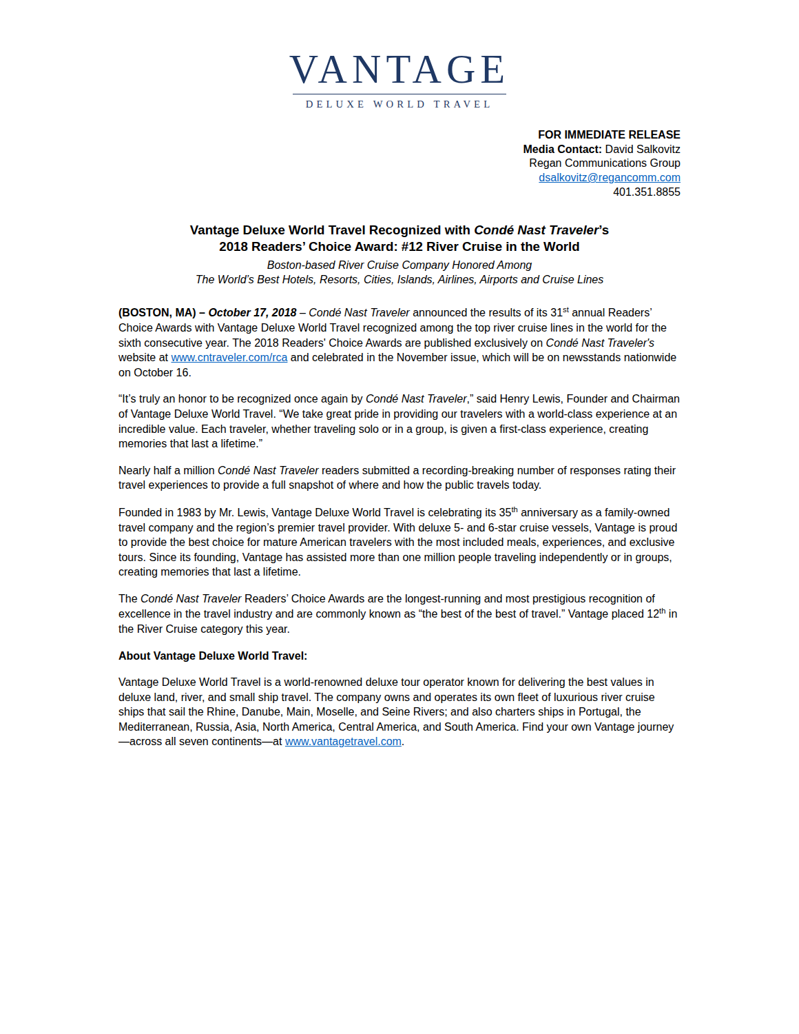VANTAGE
DELUXE WORLD TRAVEL
FOR IMMEDIATE RELEASE
Media Contact: David Salkovitz
Regan Communications Group
dsalkovitz@regancomm.com
401.351.8855
Vantage Deluxe World Travel Recognized with Condé Nast Traveler’s
2018 Readers’ Choice Award: #12 River Cruise in the World
Boston-based River Cruise Company Honored Among
The World’s Best Hotels, Resorts, Cities, Islands, Airlines, Airports and Cruise Lines
(BOSTON, MA) – October 17, 2018 – Condé Nast Traveler announced the results of its 31st annual Readers’ Choice Awards with Vantage Deluxe World Travel recognized among the top river cruise lines in the world for the sixth consecutive year. The 2018 Readers' Choice Awards are published exclusively on Condé Nast Traveler's website at www.cntraveler.com/rca and celebrated in the November issue, which will be on newsstands nationwide on October 16.
“It’s truly an honor to be recognized once again by Condé Nast Traveler,” said Henry Lewis, Founder and Chairman of Vantage Deluxe World Travel. “We take great pride in providing our travelers with a world-class experience at an incredible value. Each traveler, whether traveling solo or in a group, is given a first-class experience, creating memories that last a lifetime.”
Nearly half a million Condé Nast Traveler readers submitted a recording-breaking number of responses rating their travel experiences to provide a full snapshot of where and how the public travels today.
Founded in 1983 by Mr. Lewis, Vantage Deluxe World Travel is celebrating its 35th anniversary as a family-owned travel company and the region’s premier travel provider. With deluxe 5- and 6-star cruise vessels, Vantage is proud to provide the best choice for mature American travelers with the most included meals, experiences, and exclusive tours. Since its founding, Vantage has assisted more than one million people traveling independently or in groups, creating memories that last a lifetime.
The Condé Nast Traveler Readers’ Choice Awards are the longest-running and most prestigious recognition of excellence in the travel industry and are commonly known as “the best of the best of travel.” Vantage placed 12th in the River Cruise category this year.
About Vantage Deluxe World Travel:
Vantage Deluxe World Travel is a world-renowned deluxe tour operator known for delivering the best values in deluxe land, river, and small ship travel. The company owns and operates its own fleet of luxurious river cruise ships that sail the Rhine, Danube, Main, Moselle, and Seine Rivers; and also charters ships in Portugal, the Mediterranean, Russia, Asia, North America, Central America, and South America. Find your own Vantage journey—across all seven continents—at www.vantagetravel.com.